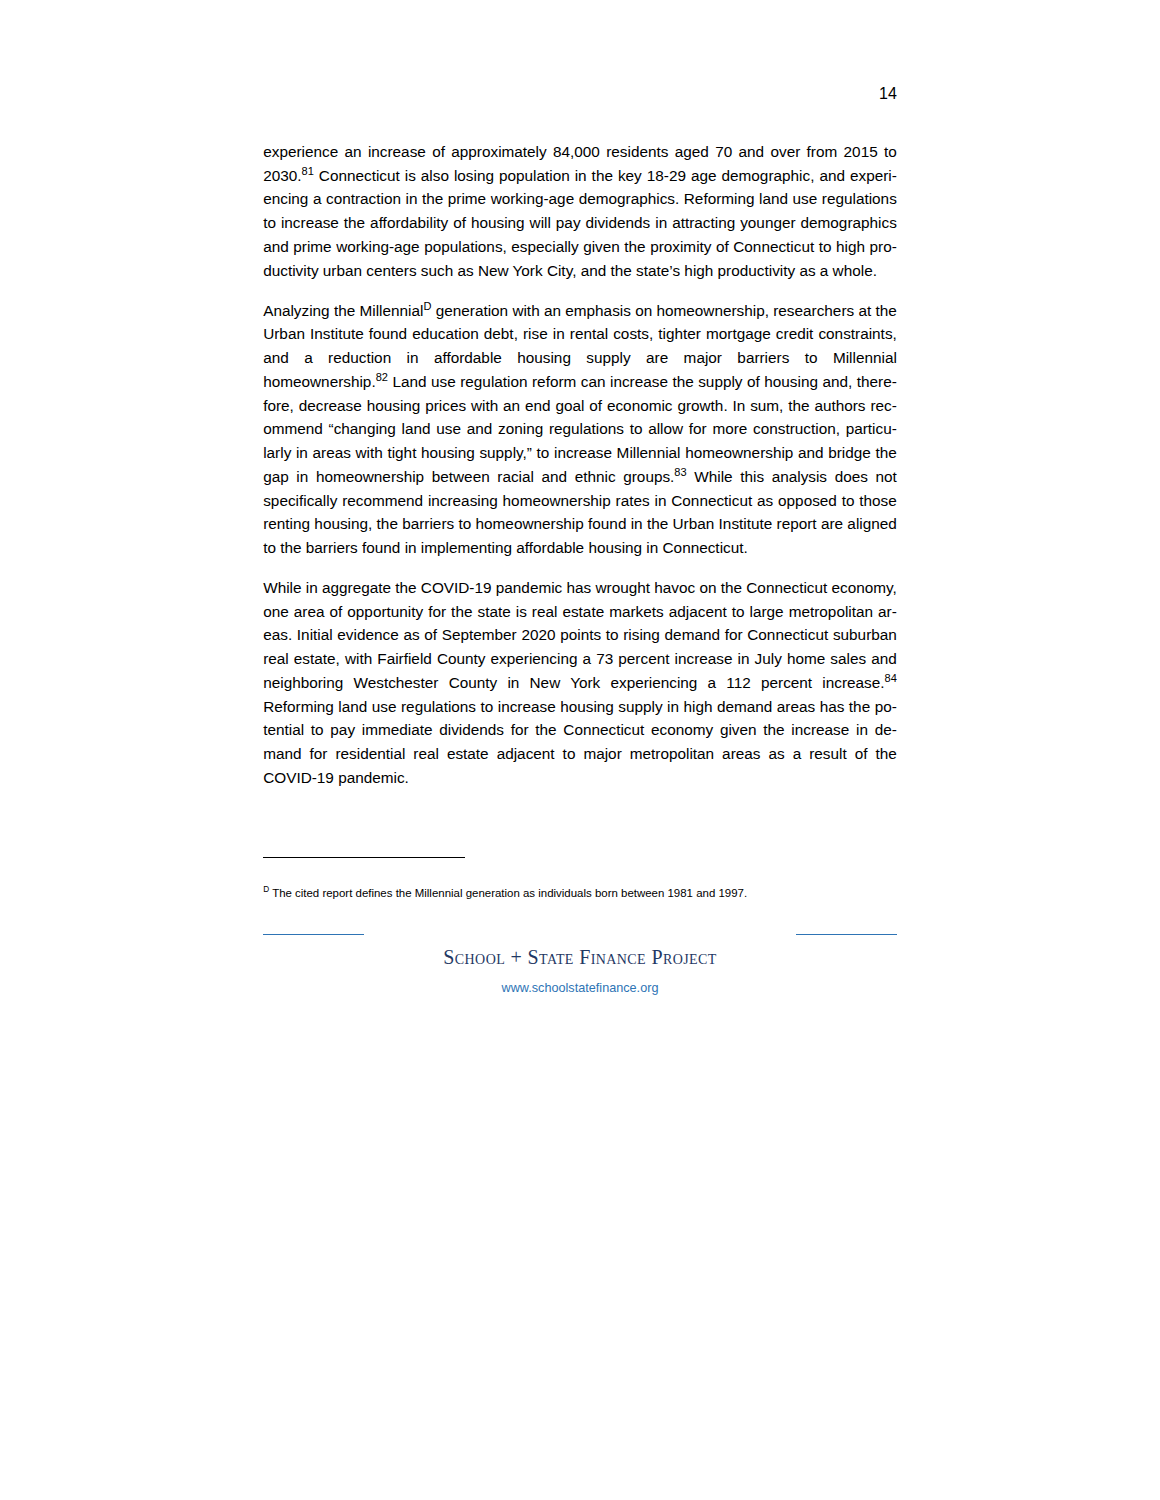14
experience an increase of approximately 84,000 residents aged 70 and over from 2015 to 2030.81 Connecticut is also losing population in the key 18-29 age demographic, and experiencing a contraction in the prime working-age demographics. Reforming land use regulations to increase the affordability of housing will pay dividends in attracting younger demographics and prime working-age populations, especially given the proximity of Connecticut to high productivity urban centers such as New York City, and the state’s high productivity as a whole.
Analyzing the MillennialD generation with an emphasis on homeownership, researchers at the Urban Institute found education debt, rise in rental costs, tighter mortgage credit constraints, and a reduction in affordable housing supply are major barriers to Millennial homeownership.82 Land use regulation reform can increase the supply of housing and, therefore, decrease housing prices with an end goal of economic growth. In sum, the authors recommend “changing land use and zoning regulations to allow for more construction, particularly in areas with tight housing supply,” to increase Millennial homeownership and bridge the gap in homeownership between racial and ethnic groups.83 While this analysis does not specifically recommend increasing homeownership rates in Connecticut as opposed to those renting housing, the barriers to homeownership found in the Urban Institute report are aligned to the barriers found in implementing affordable housing in Connecticut.
While in aggregate the COVID-19 pandemic has wrought havoc on the Connecticut economy, one area of opportunity for the state is real estate markets adjacent to large metropolitan areas. Initial evidence as of September 2020 points to rising demand for Connecticut suburban real estate, with Fairfield County experiencing a 73 percent increase in July home sales and neighboring Westchester County in New York experiencing a 112 percent increase.84 Reforming land use regulations to increase housing supply in high demand areas has the potential to pay immediate dividends for the Connecticut economy given the increase in demand for residential real estate adjacent to major metropolitan areas as a result of the COVID-19 pandemic.
D The cited report defines the Millennial generation as individuals born between 1981 and 1997.
School + State Finance Project
www.schoolstatefinance.org